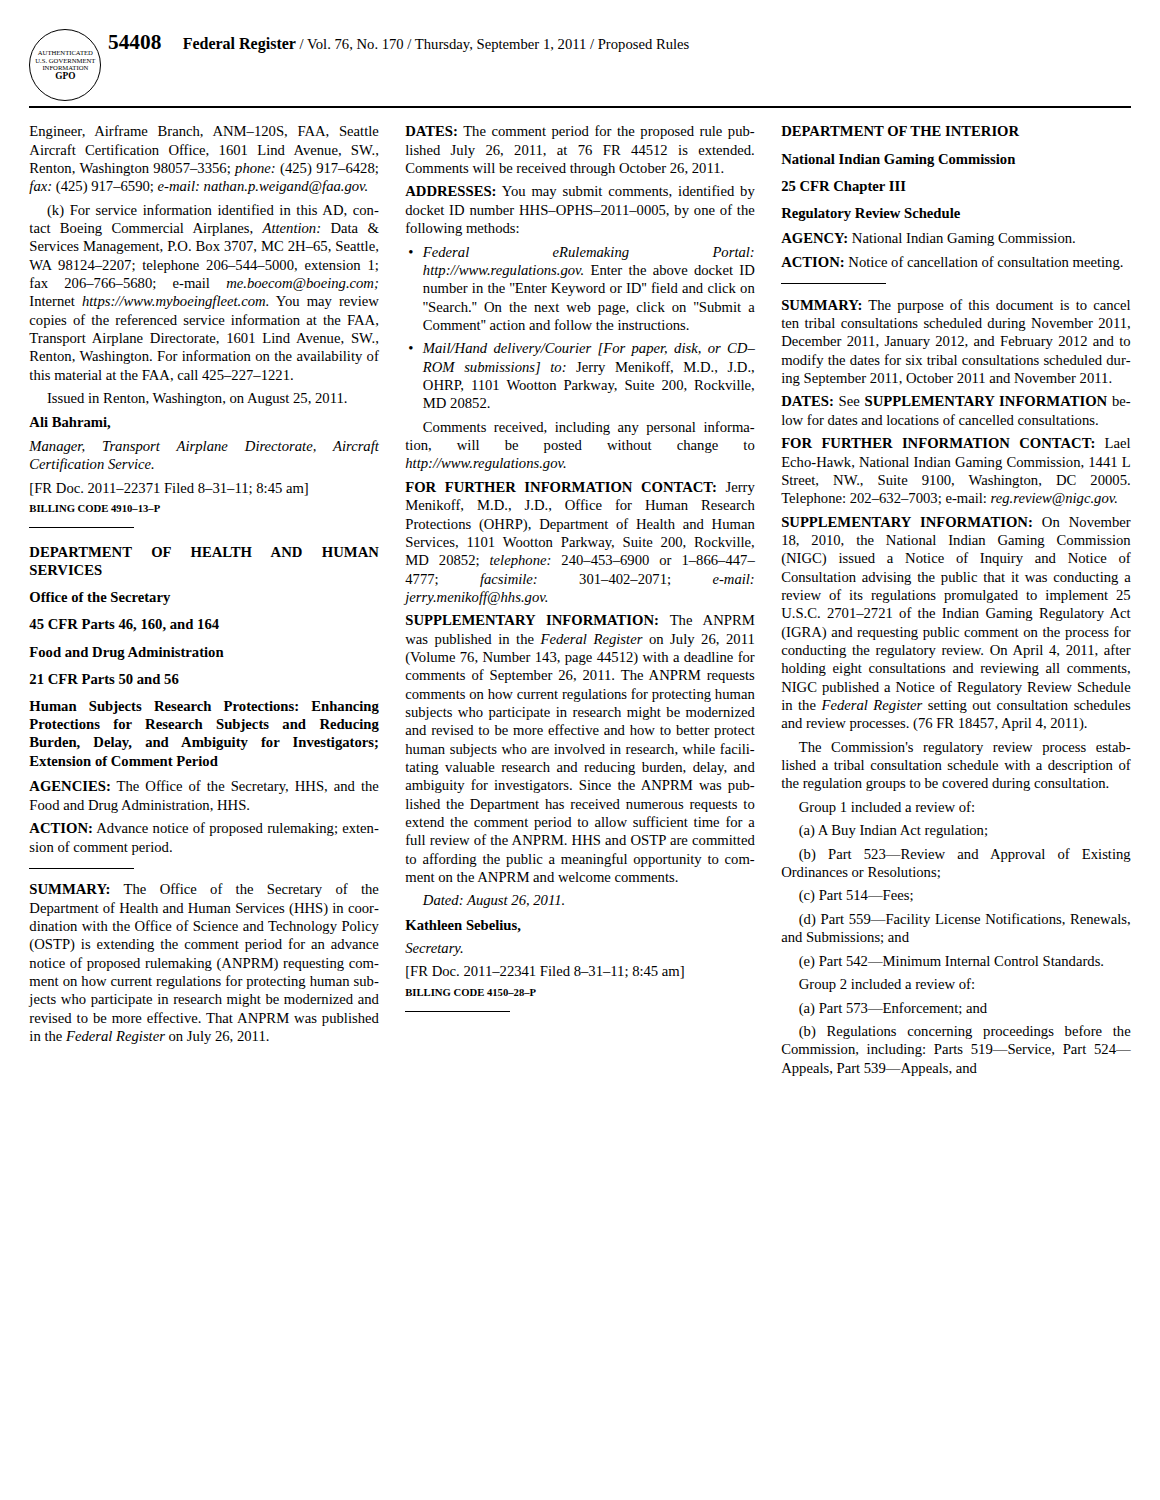AUTHENTICATED
U.S. GOVERNMENT
INFORMATION
GPO
54408 Federal Register / Vol. 76, No. 170 / Thursday, September 1, 2011 / Proposed Rules
Engineer, Airframe Branch, ANM–120S, FAA, Seattle Aircraft Certification Office, 1601 Lind Avenue, SW., Renton, Washington 98057–3356; phone: (425) 917–6428; fax: (425) 917–6590; e-mail: nathan.p.weigand@faa.gov.
(k) For service information identified in this AD, contact Boeing Commercial Airplanes, Attention: Data & Services Management, P.O. Box 3707, MC 2H–65, Seattle, WA 98124–2207; telephone 206–544–5000, extension 1; fax 206–766–5680; e-mail me.boecom@boeing.com; Internet https://www.myboeingfleet.com. You may review copies of the referenced service information at the FAA, Transport Airplane Directorate, 1601 Lind Avenue, SW., Renton, Washington. For information on the availability of this material at the FAA, call 425–227–1221.
Issued in Renton, Washington, on August 25, 2011.
Ali Bahrami,
Manager, Transport Airplane Directorate, Aircraft Certification Service.
[FR Doc. 2011–22371 Filed 8–31–11; 8:45 am]
BILLING CODE 4910–13–P
DEPARTMENT OF HEALTH AND HUMAN SERVICES
Office of the Secretary
45 CFR Parts 46, 160, and 164
Food and Drug Administration
21 CFR Parts 50 and 56
Human Subjects Research Protections: Enhancing Protections for Research Subjects and Reducing Burden, Delay, and Ambiguity for Investigators; Extension of Comment Period
AGENCIES: The Office of the Secretary, HHS, and the Food and Drug Administration, HHS.
ACTION: Advance notice of proposed rulemaking; extension of comment period.
SUMMARY: The Office of the Secretary of the Department of Health and Human Services (HHS) in coordination with the Office of Science and Technology Policy (OSTP) is extending the comment period for an advance notice of proposed rulemaking (ANPRM) requesting comment on how current regulations for protecting human subjects who participate in research might be modernized and revised to be more effective. That ANPRM was published in the Federal Register on July 26, 2011.
DATES: The comment period for the proposed rule published July 26, 2011, at 76 FR 44512 is extended. Comments will be received through October 26, 2011.
ADDRESSES: You may submit comments, identified by docket ID number HHS–OPHS–2011–0005, by one of the following methods:
Federal eRulemaking Portal: http://www.regulations.gov. Enter the above docket ID number in the ''Enter Keyword or ID'' field and click on ''Search.'' On the next web page, click on ''Submit a Comment'' action and follow the instructions.
Mail/Hand delivery/Courier [For paper, disk, or CD–ROM submissions] to: Jerry Menikoff, M.D., J.D., OHRP, 1101 Wootton Parkway, Suite 200, Rockville, MD 20852.
Comments received, including any personal information, will be posted without change to http://www.regulations.gov.
FOR FURTHER INFORMATION CONTACT: Jerry Menikoff, M.D., J.D., Office for Human Research Protections (OHRP), Department of Health and Human Services, 1101 Wootton Parkway, Suite 200, Rockville, MD 20852; telephone: 240–453–6900 or 1–866–447–4777; facsimile: 301–402–2071; e-mail: jerry.menikoff@hhs.gov.
SUPPLEMENTARY INFORMATION: The ANPRM was published in the Federal Register on July 26, 2011 (Volume 76, Number 143, page 44512) with a deadline for comments of September 26, 2011. The ANPRM requests comments on how current regulations for protecting human subjects who participate in research might be modernized and revised to be more effective and how to better protect human subjects who are involved in research, while facilitating valuable research and reducing burden, delay, and ambiguity for investigators. Since the ANPRM was published the Department has received numerous requests to extend the comment period to allow sufficient time for a full review of the ANPRM. HHS and OSTP are committed to affording the public a meaningful opportunity to comment on the ANPRM and welcome comments.
Dated: August 26, 2011.
Kathleen Sebelius,
Secretary.
[FR Doc. 2011–22341 Filed 8–31–11; 8:45 am]
BILLING CODE 4150–28–P
DEPARTMENT OF THE INTERIOR
National Indian Gaming Commission
25 CFR Chapter III
Regulatory Review Schedule
AGENCY: National Indian Gaming Commission.
ACTION: Notice of cancellation of consultation meeting.
SUMMARY: The purpose of this document is to cancel ten tribal consultations scheduled during November 2011, December 2011, January 2012, and February 2012 and to modify the dates for six tribal consultations scheduled during September 2011, October 2011 and November 2011.
DATES: See SUPPLEMENTARY INFORMATION below for dates and locations of cancelled consultations.
FOR FURTHER INFORMATION CONTACT: Lael Echo-Hawk, National Indian Gaming Commission, 1441 L Street, NW., Suite 9100, Washington, DC 20005. Telephone: 202–632–7003; e-mail: reg.review@nigc.gov.
SUPPLEMENTARY INFORMATION: On November 18, 2010, the National Indian Gaming Commission (NIGC) issued a Notice of Inquiry and Notice of Consultation advising the public that it was conducting a review of its regulations promulgated to implement 25 U.S.C. 2701–2721 of the Indian Gaming Regulatory Act (IGRA) and requesting public comment on the process for conducting the regulatory review. On April 4, 2011, after holding eight consultations and reviewing all comments, NIGC published a Notice of Regulatory Review Schedule in the Federal Register setting out consultation schedules and review processes. (76 FR 18457, April 4, 2011).
The Commission's regulatory review process established a tribal consultation schedule with a description of the regulation groups to be covered during consultation.
Group 1 included a review of:
(a) A Buy Indian Act regulation;
(b) Part 523—Review and Approval of Existing Ordinances or Resolutions;
(c) Part 514—Fees;
(d) Part 559—Facility License Notifications, Renewals, and Submissions; and
(e) Part 542—Minimum Internal Control Standards.
Group 2 included a review of:
(a) Part 573—Enforcement; and
(b) Regulations concerning proceedings before the Commission, including: Parts 519—Service, Part 524—Appeals, Part 539—Appeals, and